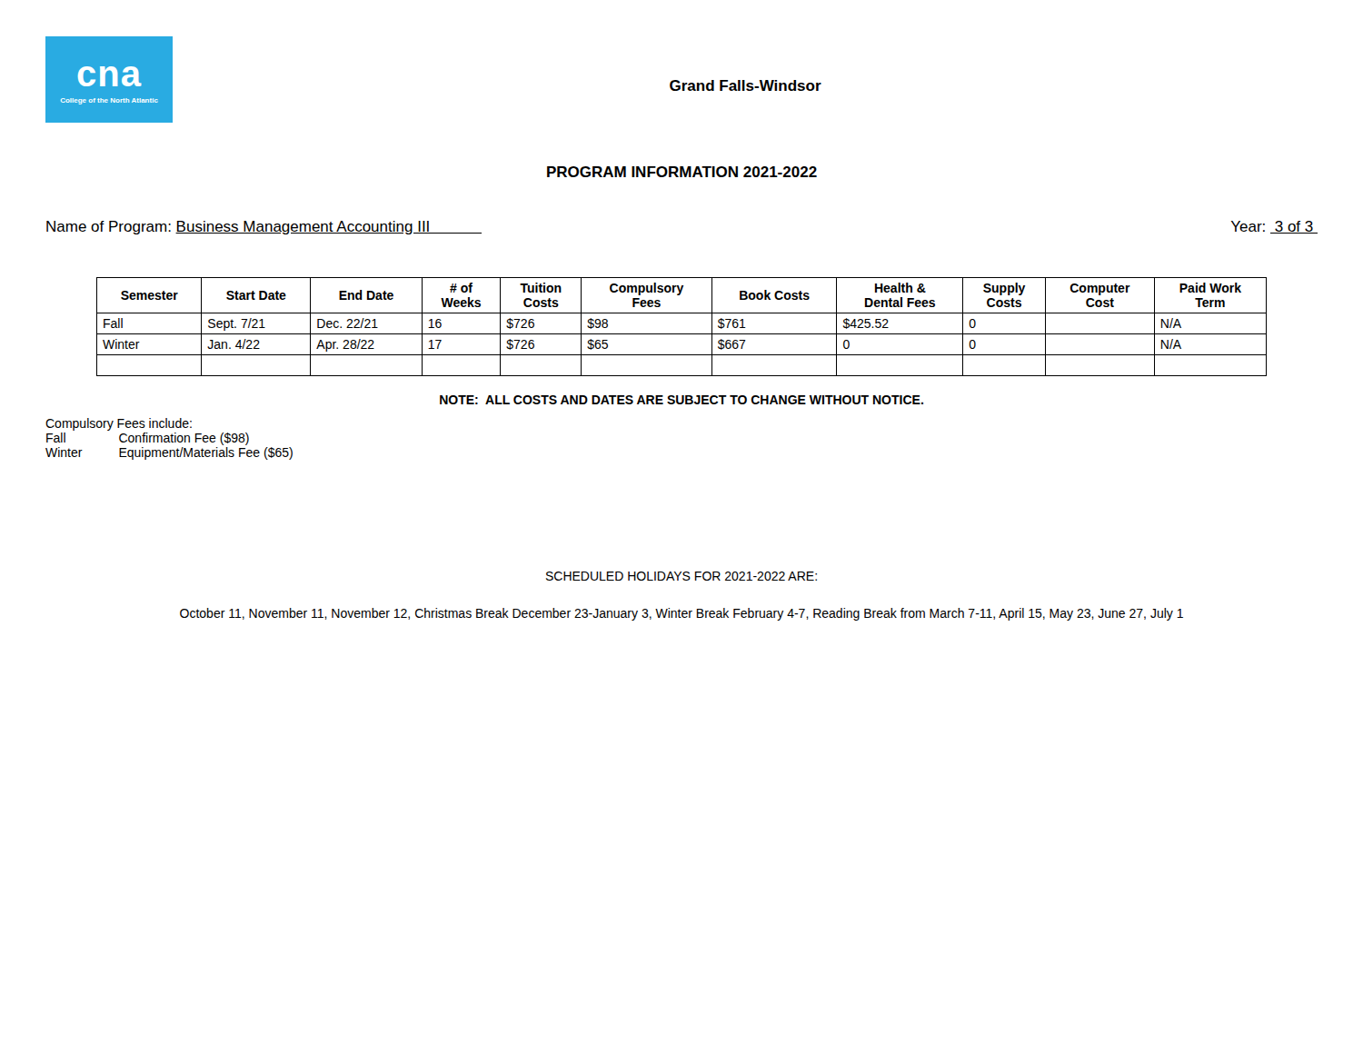cna
College of the North Atlantic
Grand Falls-Windsor
PROGRAM INFORMATION 2021-2022
Name of Program: Business Management Accounting III
Year: 3 of 3
| Semester | Start Date | End Date | # of Weeks | Tuition Costs | Compulsory Fees | Book Costs | Health & Dental Fees | Supply Costs | Computer Cost | Paid Work Term |
| --- | --- | --- | --- | --- | --- | --- | --- | --- | --- | --- |
| Fall | Sept. 7/21 | Dec. 22/21 | 16 | $726 | $98 | $761 | $425.52 | 0 | | N/A |
| Winter | Jan. 4/22 | Apr. 28/22 | 17 | $726 | $65 | $667 | 0 | 0 | | N/A |
NOTE: ALL COSTS AND DATES ARE SUBJECT TO CHANGE WITHOUT NOTICE.
Compulsory Fees include:
| Fall | Confirmation Fee ($98) |
| Winter | Equipment/Materials Fee ($65) |
SCHEDULED HOLIDAYS FOR 2021-2022 ARE:
October 11, November 11, November 12, Christmas Break December 23-January 3, Winter Break February 4-7, Reading Break from March 7-11, April 15, May 23, June 27, July 1